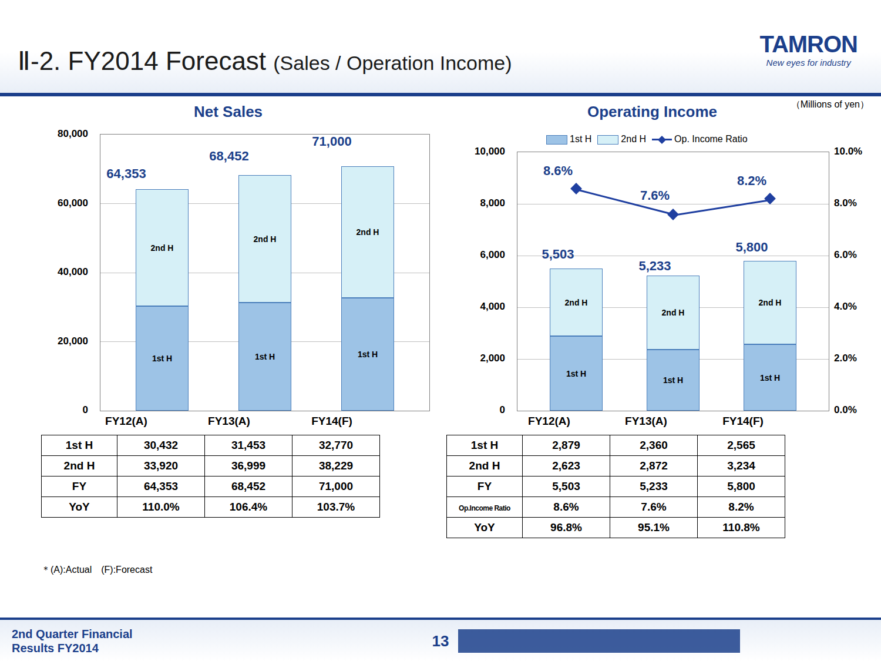Ⅱ-2. FY2014 Forecast (Sales / Operation Income)
TAMRON
New eyes for industry
Net Sales
Operating Income
（Millions of yen）
1st H
2nd H
1st H
2nd H
1st H
2nd H
80,000
60,000
40,000
20,000
0
64,353
68,452
71,000
FY12(A)
FY13(A)
FY14(F)
1st H 2nd H Op. Income Ratio
1st H
2nd H
1st H
2nd H
1st H
2nd H
Ratio line: 8.6% -> 7.6% -> 8.2% (y: 0% bottom, 10% top of 440px)
10,000
8,000
6,000
4,000
2,000
0
10.0%
8.0%
6.0%
4.0%
2.0%
0.0%
5,503
5,233
5,800
8.6%
7.6%
8.2%
FY12(A)
FY13(A)
FY14(F)
| 1st H | 30,432 | 31,453 | 32,770 |
| 2nd H | 33,920 | 36,999 | 38,229 |
| FY | 64,353 | 68,452 | 71,000 |
| YoY | 110.0% | 106.4% | 103.7% |
| 1st H | 2,879 | 2,360 | 2,565 |
| 2nd H | 2,623 | 2,872 | 3,234 |
| FY | 5,503 | 5,233 | 5,800 |
| Op.Income Ratio | 8.6% | 7.6% | 8.2% |
| YoY | 96.8% | 95.1% | 110.8% |
＊(A):Actual　(F):Forecast
2nd Quarter Financial
Results FY2014
13